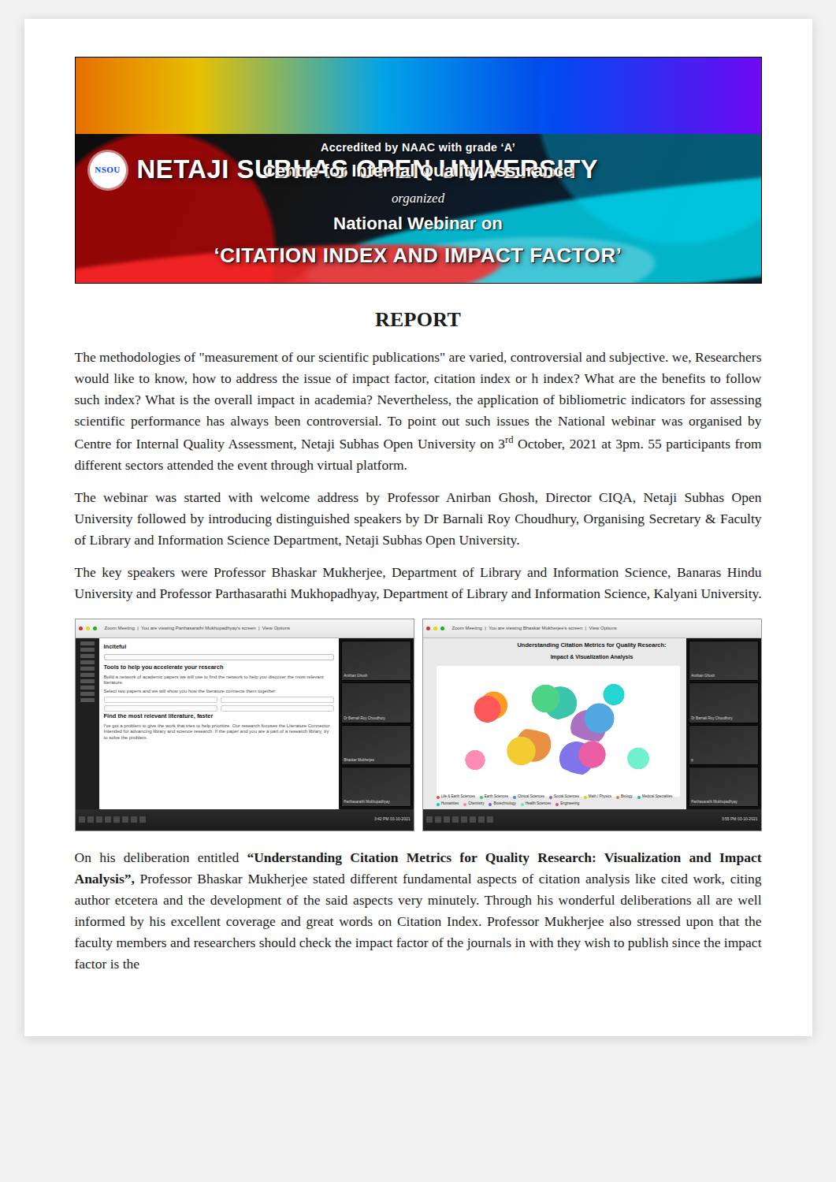NSOU
NETAJI SUBHAS OPEN UNIVERSITY
Accredited by NAAC with grade ‘A’
Centre for Internal Quality Assurance
organized
National Webinar on
‘CITATION INDEX AND IMPACT FACTOR’
ZOOM: HTTPS://US02WEB.ZOOM.US/J/85152781359
Date: October 03, 2021; Time:3pm
REPORT
The methodologies of "measurement of our scientific publications" are varied, controversial and subjective. we, Researchers would like to know, how to address the issue of impact factor, citation index or h index? What are the benefits to follow such index? What is the overall impact in academia? Nevertheless, the application of bibliometric indicators for assessing scientific performance has always been controversial. To point out such issues the National webinar was organised by Centre for Internal Quality Assessment, Netaji Subhas Open University on 3rd October, 2021 at 3pm. 55 participants from different sectors attended the event through virtual platform.
The webinar was started with welcome address by Professor Anirban Ghosh, Director CIQA, Netaji Subhas Open University followed by introducing distinguished speakers by Dr Barnali Roy Choudhury, Organising Secretary & Faculty of Library and Information Science Department, Netaji Subhas Open University.
The key speakers were Professor Bhaskar Mukherjee, Department of Library and Information Science, Banaras Hindu University and Professor Parthasarathi Mukhopadhyay, Department of Library and Information Science, Kalyani University.
Zoom Meeting | You are viewing Parthasarathi Mukhopadhyay's screen | View Options
Inciteful
Tools to help you accelerate your research
Build a network of academic papers we will use to find the network to help you discover the most relevant literature.
Select two papers and we will show you how the literature connects them together.
Find the most relevant literature, faster
I've got a problem to give the work that tries to help prioritize. Our research focuses the Literature Connector. Intended for advancing library and science research. If the paper and you are a part of a research library, try to solve the problem.
Anirban Ghosh
Dr Barnali Roy Choudhury
Bhaskar Mukherjee
Parthasarathi Mukhopadhyay
3:42 PM 03-10-2021
Zoom Meeting | You are viewing Bhaskar Mukherjee's screen | View Options
Understanding Citation Metrics for Quality Research:
Impact & Visualization Analysis
Life & Earth Sciences Earth Sciences Clinical Sciences Social Sciences Math / Physics Biology Medical Specialties Humanities Chemistry Biotechnology Health Sciences Engineering
Anirban Ghosh
Dr Barnali Roy Choudhury
p
Parthasarathi Mukhopadhyay
3:55 PM 03-10-2021
On his deliberation entitled “Understanding Citation Metrics for Quality Research: Visualization and Impact Analysis”, Professor Bhaskar Mukherjee stated different fundamental aspects of citation analysis like cited work, citing author etcetera and the development of the said aspects very minutely. Through his wonderful deliberations all are well informed by his excellent coverage and great words on Citation Index. Professor Mukherjee also stressed upon that the faculty members and researchers should check the impact factor of the journals in with they wish to publish since the impact factor is the